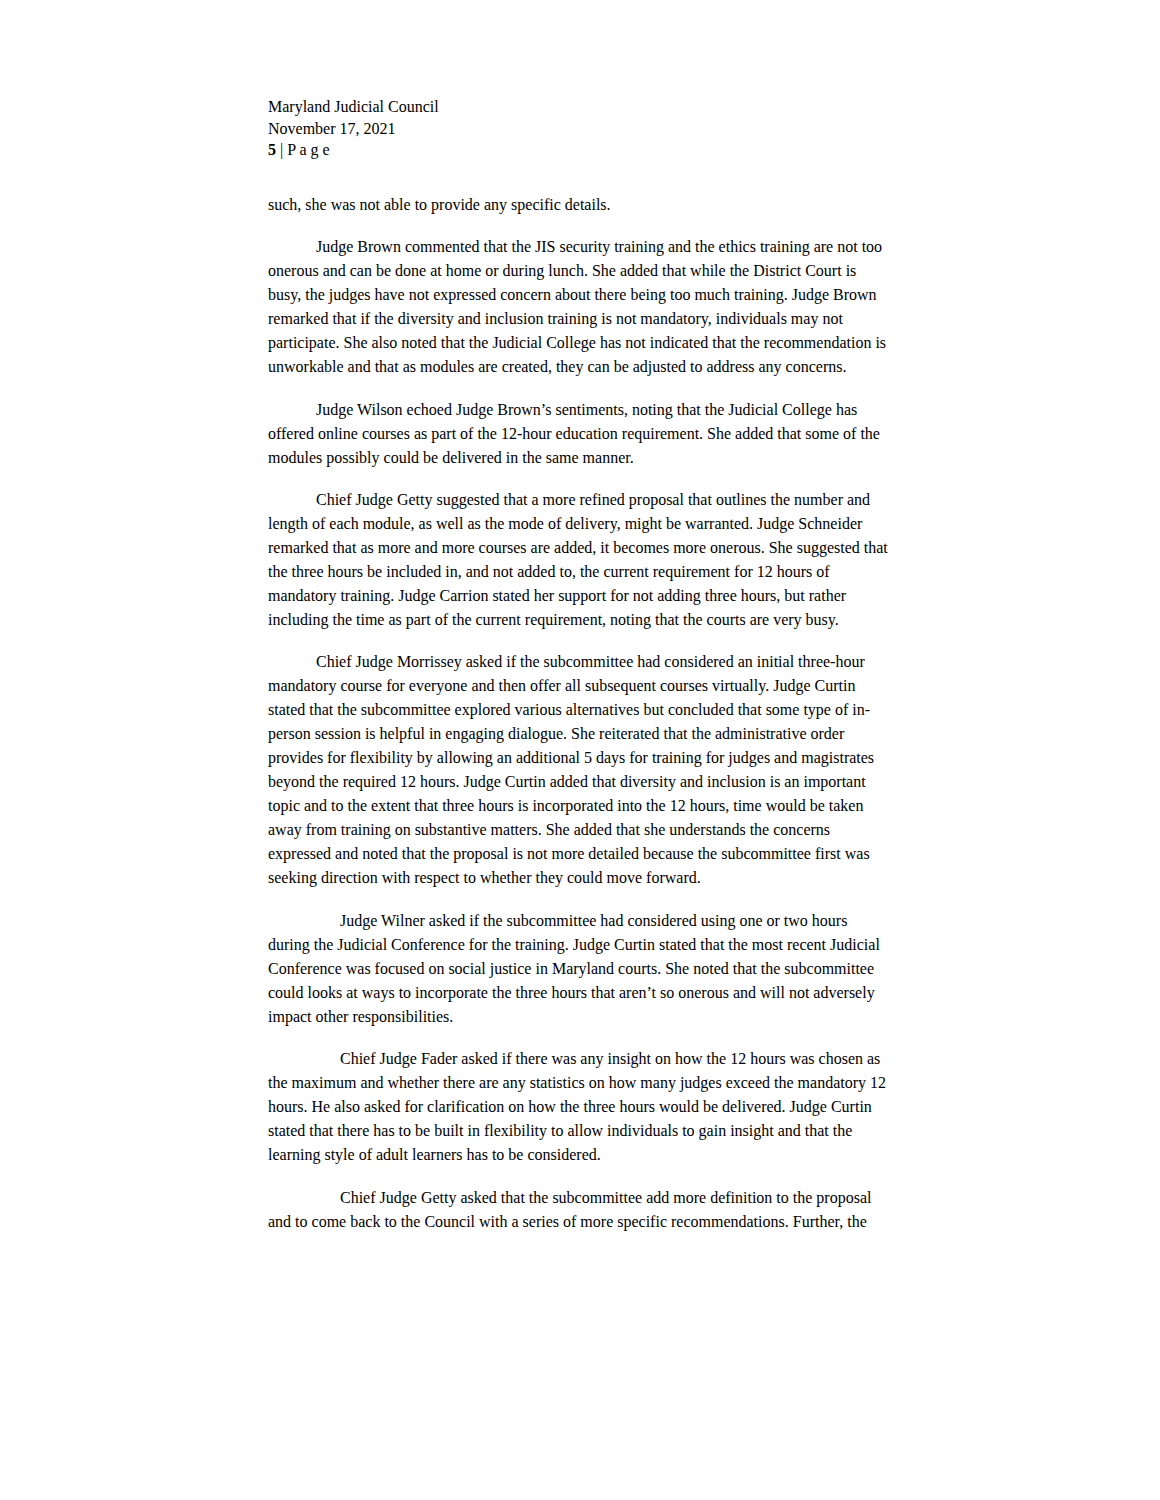Maryland Judicial Council
November 17, 2021
5 | P a g e
such, she was not able to provide any specific details.
Judge Brown commented that the JIS security training and the ethics training are not too onerous and can be done at home or during lunch. She added that while the District Court is busy, the judges have not expressed concern about there being too much training. Judge Brown remarked that if the diversity and inclusion training is not mandatory, individuals may not participate. She also noted that the Judicial College has not indicated that the recommendation is unworkable and that as modules are created, they can be adjusted to address any concerns.
Judge Wilson echoed Judge Brown’s sentiments, noting that the Judicial College has offered online courses as part of the 12-hour education requirement. She added that some of the modules possibly could be delivered in the same manner.
Chief Judge Getty suggested that a more refined proposal that outlines the number and length of each module, as well as the mode of delivery, might be warranted. Judge Schneider remarked that as more and more courses are added, it becomes more onerous. She suggested that the three hours be included in, and not added to, the current requirement for 12 hours of mandatory training. Judge Carrion stated her support for not adding three hours, but rather including the time as part of the current requirement, noting that the courts are very busy.
Chief Judge Morrissey asked if the subcommittee had considered an initial three-hour mandatory course for everyone and then offer all subsequent courses virtually. Judge Curtin stated that the subcommittee explored various alternatives but concluded that some type of in-person session is helpful in engaging dialogue. She reiterated that the administrative order provides for flexibility by allowing an additional 5 days for training for judges and magistrates beyond the required 12 hours. Judge Curtin added that diversity and inclusion is an important topic and to the extent that three hours is incorporated into the 12 hours, time would be taken away from training on substantive matters. She added that she understands the concerns expressed and noted that the proposal is not more detailed because the subcommittee first was seeking direction with respect to whether they could move forward.
Judge Wilner asked if the subcommittee had considered using one or two hours during the Judicial Conference for the training. Judge Curtin stated that the most recent Judicial Conference was focused on social justice in Maryland courts. She noted that the subcommittee could looks at ways to incorporate the three hours that aren’t so onerous and will not adversely impact other responsibilities.
Chief Judge Fader asked if there was any insight on how the 12 hours was chosen as the maximum and whether there are any statistics on how many judges exceed the mandatory 12 hours. He also asked for clarification on how the three hours would be delivered. Judge Curtin stated that there has to be built in flexibility to allow individuals to gain insight and that the learning style of adult learners has to be considered.
Chief Judge Getty asked that the subcommittee add more definition to the proposal and to come back to the Council with a series of more specific recommendations. Further, the